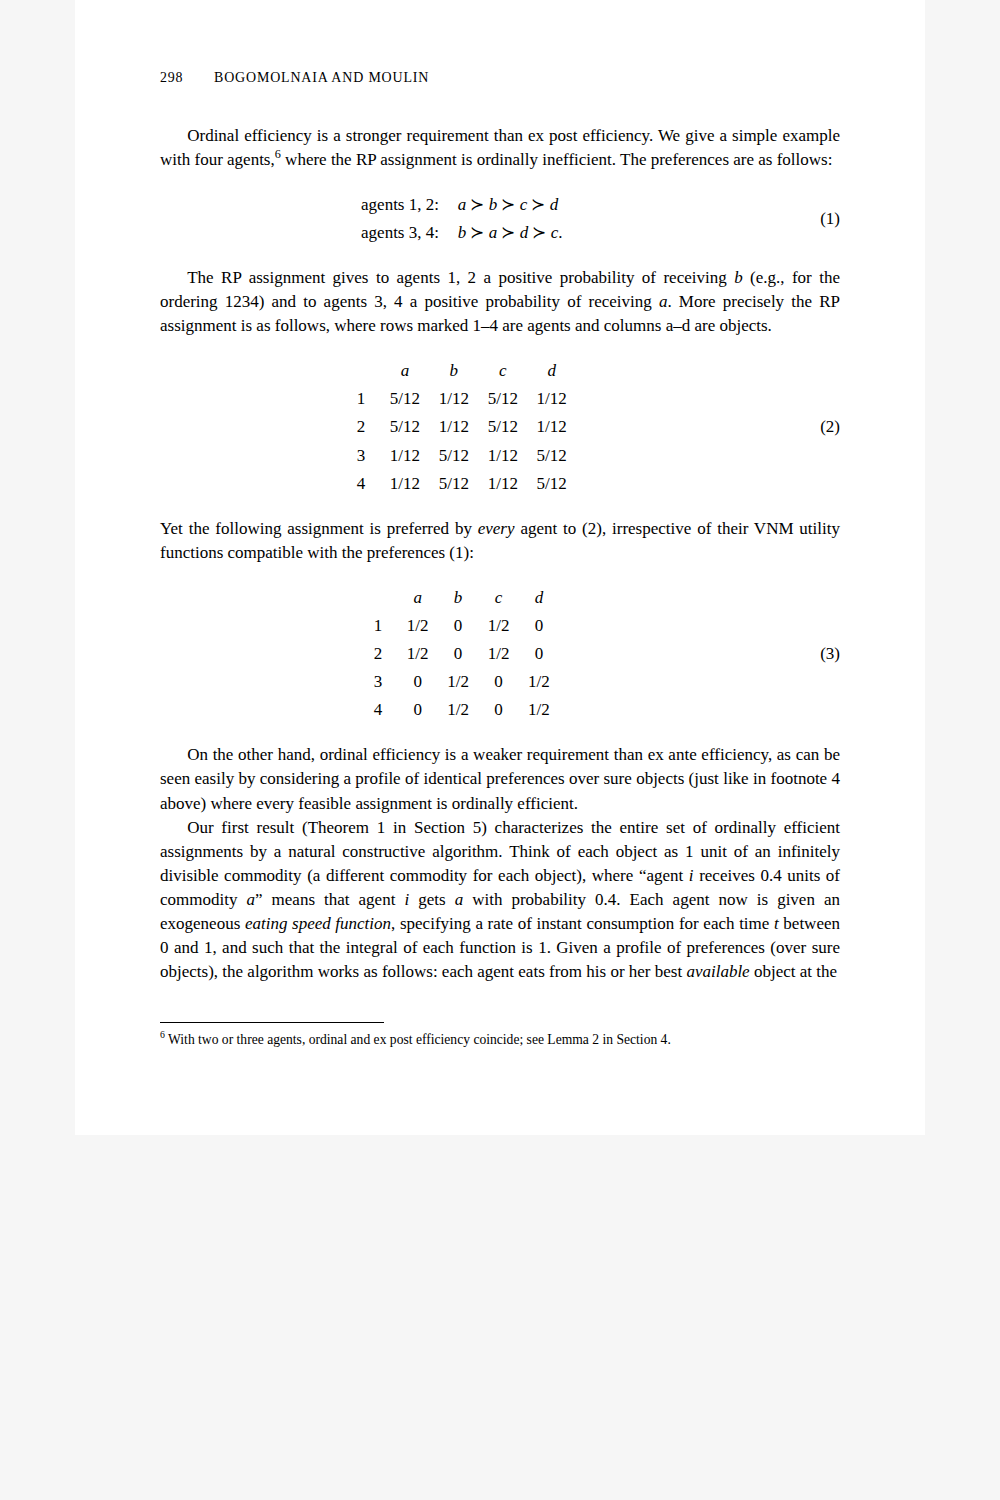298 bogomolnaia and moulin
Ordinal efficiency is a stronger requirement than ex post efficiency. We give a simple example with four agents,6 where the RP assignment is ordinally inefficient. The preferences are as follows:
agents 1, 2:
a ≻ b ≻ c ≻ d
agents 3, 4:
b ≻ a ≻ d ≻ c.
(1)
The RP assignment gives to agents 1, 2 a positive probability of receiving b (e.g., for the ordering 1234) and to agents 3, 4 a positive probability of receiving a. More precisely the RP assignment is as follows, where rows marked 1–4 are agents and columns a–d are objects.
| | a | b | c | d |
| --- | --- | --- | --- | --- |
| 1 | 5/12 | 1/12 | 5/12 | 1/12 |
| 2 | 5/12 | 1/12 | 5/12 | 1/12 |
| 3 | 1/12 | 5/12 | 1/12 | 5/12 |
| 4 | 1/12 | 5/12 | 1/12 | 5/12 |
(2)
Yet the following assignment is preferred by every agent to (2), irrespective of their VNM utility functions compatible with the preferences (1):
| | a | b | c | d |
| --- | --- | --- | --- | --- |
| 1 | 1/2 | 0 | 1/2 | 0 |
| 2 | 1/2 | 0 | 1/2 | 0 |
| 3 | 0 | 1/2 | 0 | 1/2 |
| 4 | 0 | 1/2 | 0 | 1/2 |
(3)
On the other hand, ordinal efficiency is a weaker requirement than ex ante efficiency, as can be seen easily by considering a profile of identical preferences over sure objects (just like in footnote 4 above) where every feasible assignment is ordinally efficient.
Our first result (Theorem 1 in Section 5) characterizes the entire set of ordinally efficient assignments by a natural constructive algorithm. Think of each object as 1 unit of an infinitely divisible commodity (a different commodity for each object), where “agent i receives 0.4 units of commodity a” means that agent i gets a with probability 0.4. Each agent now is given an exogeneous eating speed function, specifying a rate of instant consumption for each time t between 0 and 1, and such that the integral of each function is 1. Given a profile of preferences (over sure objects), the algorithm works as follows: each agent eats from his or her best available object at the
6 With two or three agents, ordinal and ex post efficiency coincide; see Lemma 2 in Section 4.